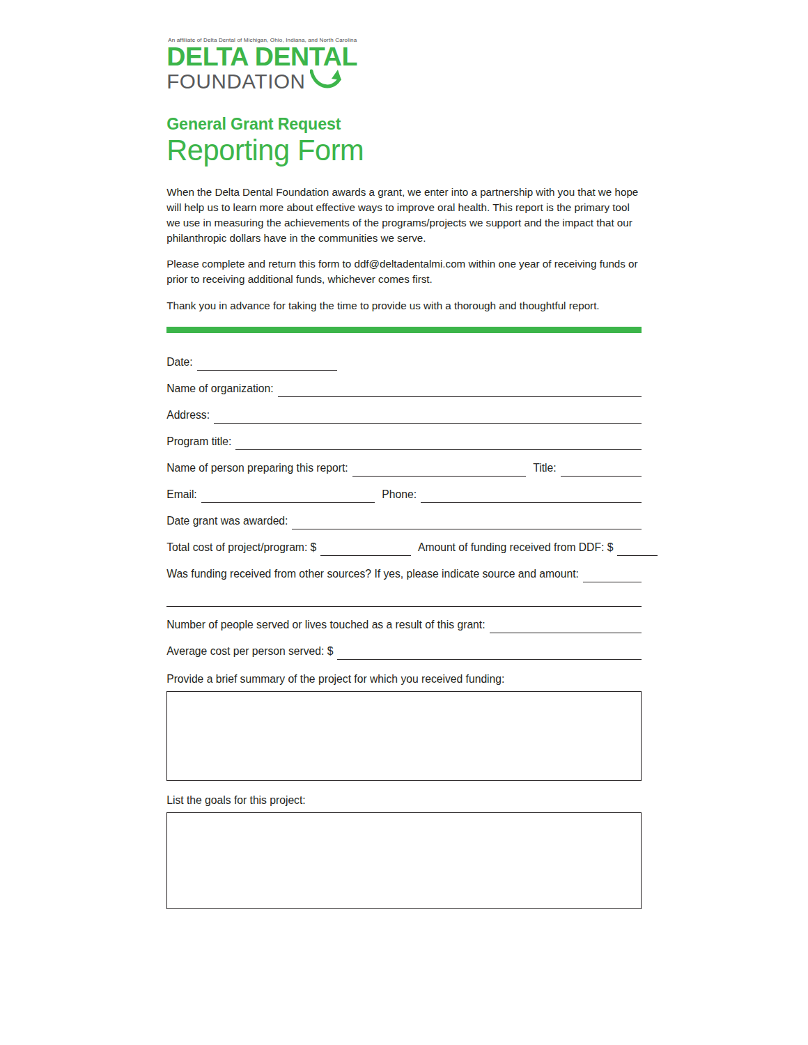An affiliate of Delta Dental of Michigan, Ohio, Indiana, and North Carolina
DELTA DENTAL
FOUNDATION
General Grant Request
Reporting Form
When the Delta Dental Foundation awards a grant, we enter into a partnership with you that we hope will help us to learn more about effective ways to improve oral health. This report is the primary tool we use in measuring the achievements of the programs/projects we support and the impact that our philanthropic dollars have in the communities we serve.
Please complete and return this form to ddf@deltadentalmi.com within one year of receiving funds or prior to receiving additional funds, whichever comes first.
Thank you in advance for taking the time to provide us with a thorough and thoughtful report.
Date:
Name of organization:
Address:
Program title:
Name of person preparing this report: Title:
Email: Phone:
Date grant was awarded:
Total cost of project/program: $ Amount of funding received from DDF: $
Was funding received from other sources? If yes, please indicate source and amount:
Number of people served or lives touched as a result of this grant:
Average cost per person served: $
Provide a brief summary of the project for which you received funding:
List the goals for this project: